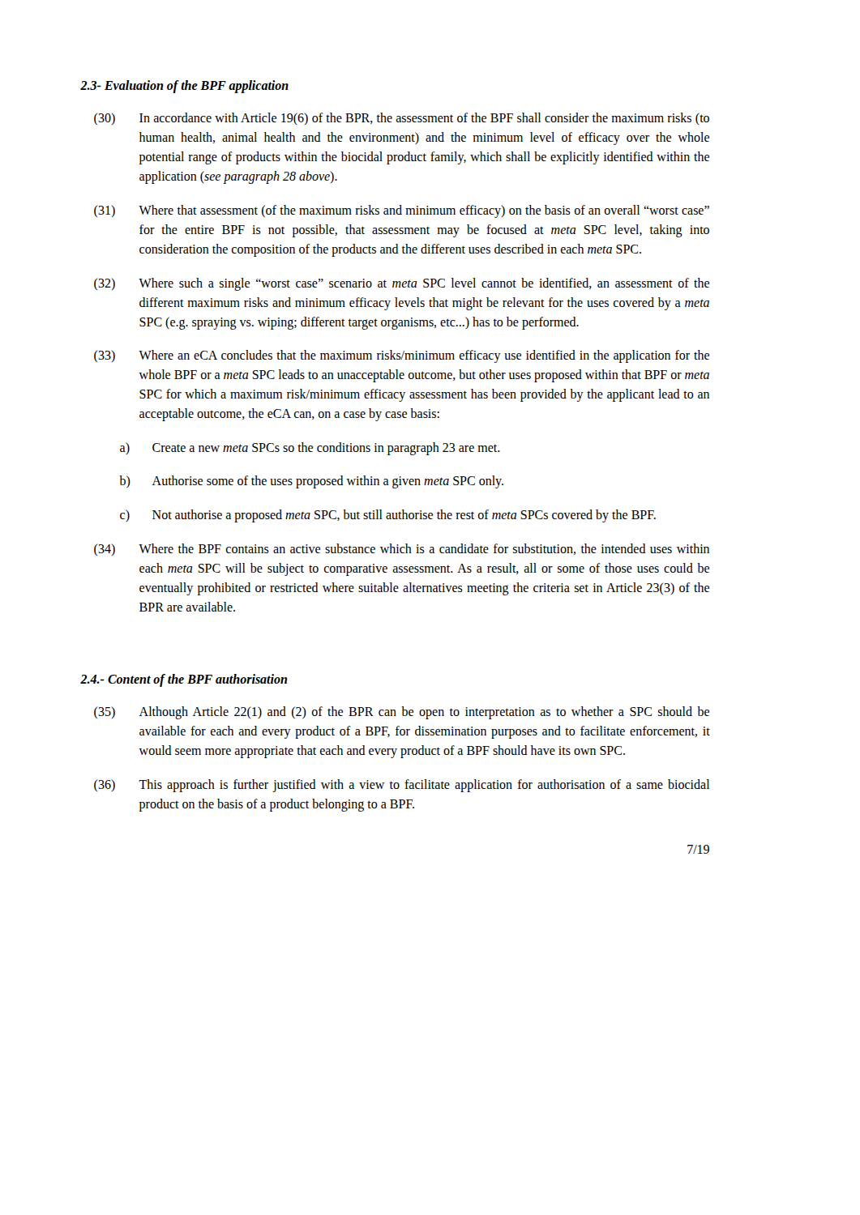2.3- Evaluation of the BPF application
(30)
In accordance with Article 19(6) of the BPR, the assessment of the BPF shall consider the maximum risks (to human health, animal health and the environment) and the minimum level of efficacy over the whole potential range of products within the biocidal product family, which shall be explicitly identified within the application (see paragraph 28 above).
(31)
Where that assessment (of the maximum risks and minimum efficacy) on the basis of an overall “worst case” for the entire BPF is not possible, that assessment may be focused at meta SPC level, taking into consideration the composition of the products and the different uses described in each meta SPC.
(32)
Where such a single “worst case” scenario at meta SPC level cannot be identified, an assessment of the different maximum risks and minimum efficacy levels that might be relevant for the uses covered by a meta SPC (e.g. spraying vs. wiping; different target organisms, etc...) has to be performed.
(33)
Where an eCA concludes that the maximum risks/minimum efficacy use identified in the application for the whole BPF or a meta SPC leads to an unacceptable outcome, but other uses proposed within that BPF or meta SPC for which a maximum risk/minimum efficacy assessment has been provided by the applicant lead to an acceptable outcome, the eCA can, on a case by case basis:
a)
Create a new meta SPCs so the conditions in paragraph 23 are met.
b)
Authorise some of the uses proposed within a given meta SPC only.
c)
Not authorise a proposed meta SPC, but still authorise the rest of meta SPCs covered by the BPF.
(34)
Where the BPF contains an active substance which is a candidate for substitution, the intended uses within each meta SPC will be subject to comparative assessment. As a result, all or some of those uses could be eventually prohibited or restricted where suitable alternatives meeting the criteria set in Article 23(3) of the BPR are available.
2.4.- Content of the BPF authorisation
(35)
Although Article 22(1) and (2) of the BPR can be open to interpretation as to whether a SPC should be available for each and every product of a BPF, for dissemination purposes and to facilitate enforcement, it would seem more appropriate that each and every product of a BPF should have its own SPC.
(36)
This approach is further justified with a view to facilitate application for authorisation of a same biocidal product on the basis of a product belonging to a BPF.
7/19